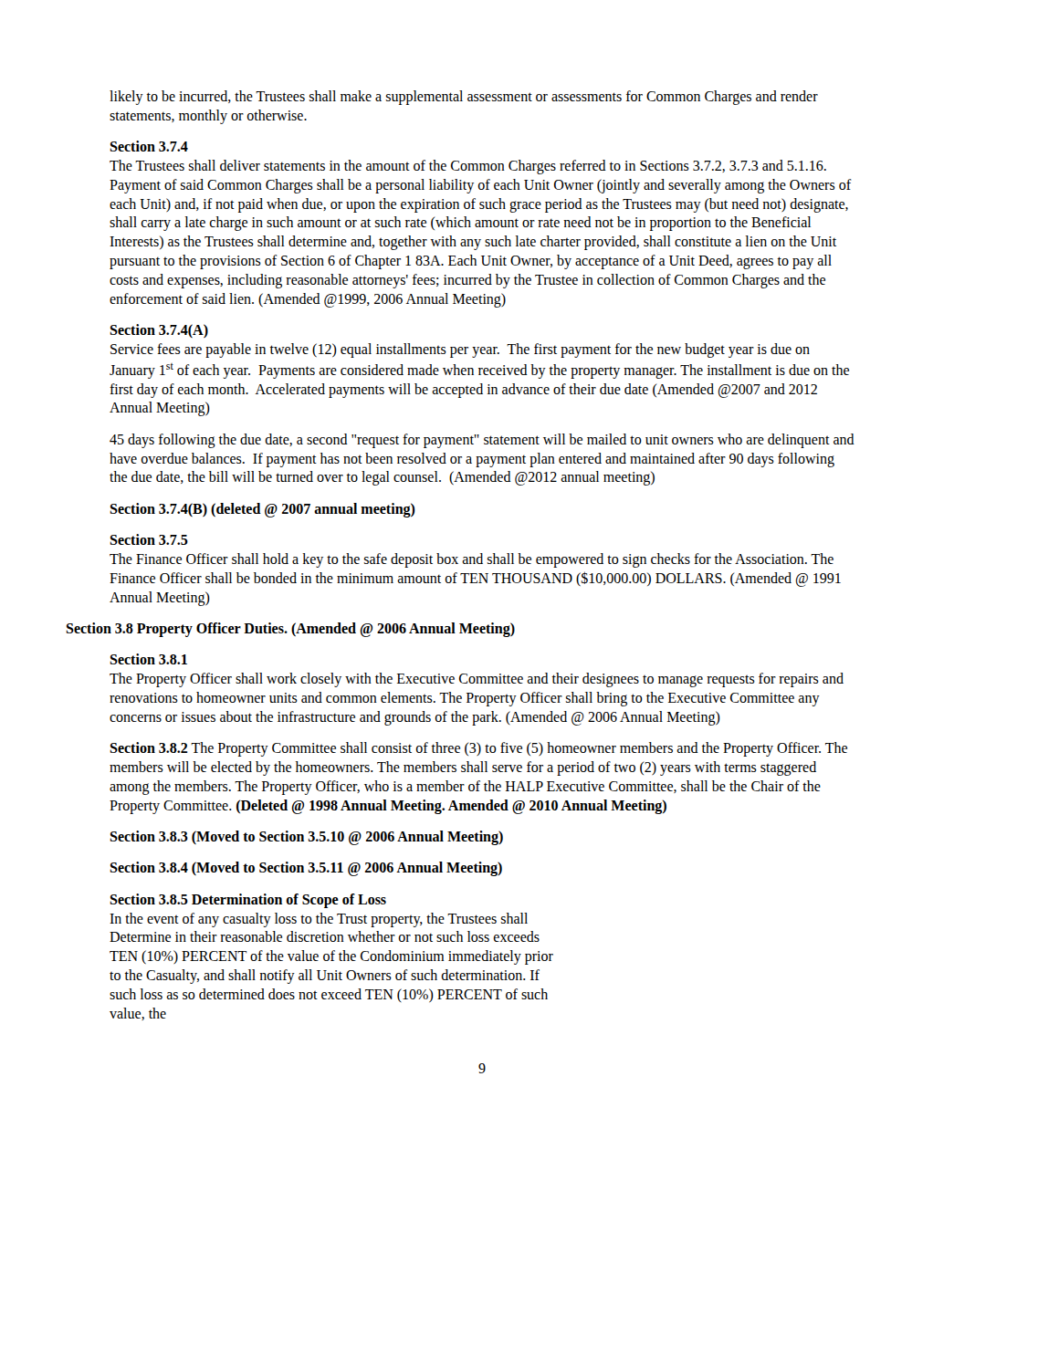likely to be incurred, the Trustees shall make a supplemental assessment or assessments for Common Charges and render statements, monthly or otherwise.
Section 3.7.4
The Trustees shall deliver statements in the amount of the Common Charges referred to in Sections 3.7.2, 3.7.3 and 5.1.16. Payment of said Common Charges shall be a personal liability of each Unit Owner (jointly and severally among the Owners of each Unit) and, if not paid when due, or upon the expiration of such grace period as the Trustees may (but need not) designate, shall carry a late charge in such amount or at such rate (which amount or rate need not be in proportion to the Beneficial Interests) as the Trustees shall determine and, together with any such late charter provided, shall constitute a lien on the Unit pursuant to the provisions of Section 6 of Chapter 1 83A. Each Unit Owner, by acceptance of a Unit Deed, agrees to pay all costs and expenses, including reasonable attorneys' fees; incurred by the Trustee in collection of Common Charges and the enforcement of said lien. (Amended @1999, 2006 Annual Meeting)
Section 3.7.4(A)
Service fees are payable in twelve (12) equal installments per year. The first payment for the new budget year is due on January 1st of each year. Payments are considered made when received by the property manager. The installment is due on the first day of each month. Accelerated payments will be accepted in advance of their due date (Amended @2007 and 2012 Annual Meeting)
45 days following the due date, a second "request for payment" statement will be mailed to unit owners who are delinquent and have overdue balances. If payment has not been resolved or a payment plan entered and maintained after 90 days following the due date, the bill will be turned over to legal counsel. (Amended @2012 annual meeting)
Section 3.7.4(B) (deleted @ 2007 annual meeting)
Section 3.7.5
The Finance Officer shall hold a key to the safe deposit box and shall be empowered to sign checks for the Association. The Finance Officer shall be bonded in the minimum amount of TEN THOUSAND ($10,000.00) DOLLARS. (Amended @ 1991 Annual Meeting)
Section 3.8 Property Officer Duties. (Amended @ 2006 Annual Meeting)
Section 3.8.1
The Property Officer shall work closely with the Executive Committee and their designees to manage requests for repairs and renovations to homeowner units and common elements. The Property Officer shall bring to the Executive Committee any concerns or issues about the infrastructure and grounds of the park. (Amended @ 2006 Annual Meeting)
Section 3.8.2 The Property Committee shall consist of three (3) to five (5) homeowner members and the Property Officer. The members will be elected by the homeowners. The members shall serve for a period of two (2) years with terms staggered among the members. The Property Officer, who is a member of the HALP Executive Committee, shall be the Chair of the Property Committee. (Deleted @ 1998 Annual Meeting. Amended @ 2010 Annual Meeting)
Section 3.8.3 (Moved to Section 3.5.10 @ 2006 Annual Meeting)
Section 3.8.4 (Moved to Section 3.5.11 @ 2006 Annual Meeting)
Section 3.8.5 Determination of Scope of Loss
In the event of any casualty loss to the Trust property, the Trustees shall Determine in their reasonable discretion whether or not such loss exceeds TEN (10%) PERCENT of the value of the Condominium immediately prior to the Casualty, and shall notify all Unit Owners of such determination. If such loss as so determined does not exceed TEN (10%) PERCENT of such value, the
9